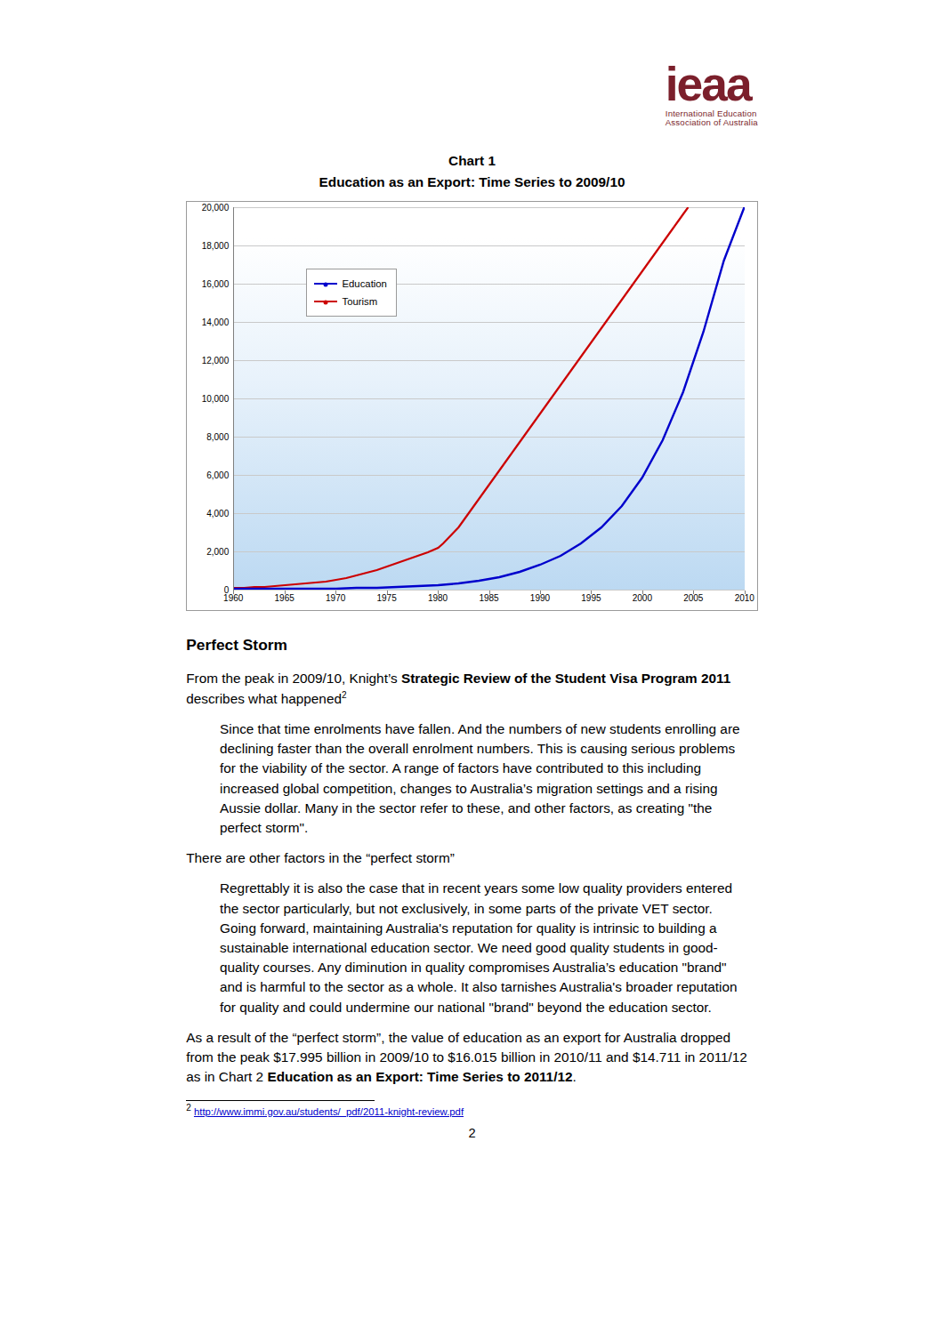ieaa
International Education Association of Australia
Chart 1
Education as an Export: Time Series to 2009/10
20,000
18,000
16,000
14,000
12,000
10,000
8,000
6,000
4,000
2,000
0
Education
Tourism
1960 1965 1970 1975 1980 1985 1990 1995 2000 2005 2010
Perfect Storm
From the peak in 2009/10, Knight’s Strategic Review of the Student Visa Program 2011 describes what happened2
Since that time enrolments have fallen. And the numbers of new students enrolling are declining faster than the overall enrolment numbers. This is causing serious problems for the viability of the sector. A range of factors have contributed to this including increased global competition, changes to Australia’s migration settings and a rising Aussie dollar. Many in the sector refer to these, and other factors, as creating "the perfect storm".
There are other factors in the “perfect storm”
Regrettably it is also the case that in recent years some low quality providers entered the sector particularly, but not exclusively, in some parts of the private VET sector. Going forward, maintaining Australia's reputation for quality is intrinsic to building a sustainable international education sector. We need good quality students in good-quality courses. Any diminution in quality compromises Australia’s education "brand" and is harmful to the sector as a whole. It also tarnishes Australia's broader reputation for quality and could undermine our national "brand" beyond the education sector.
As a result of the “perfect storm”, the value of education as an export for Australia dropped from the peak $17.995 billion in 2009/10 to $16.015 billion in 2010/11 and $14.711 in 2011/12 as in Chart 2 Education as an Export: Time Series to 2011/12.
2 http://www.immi.gov.au/students/_pdf/2011-knight-review.pdf
2